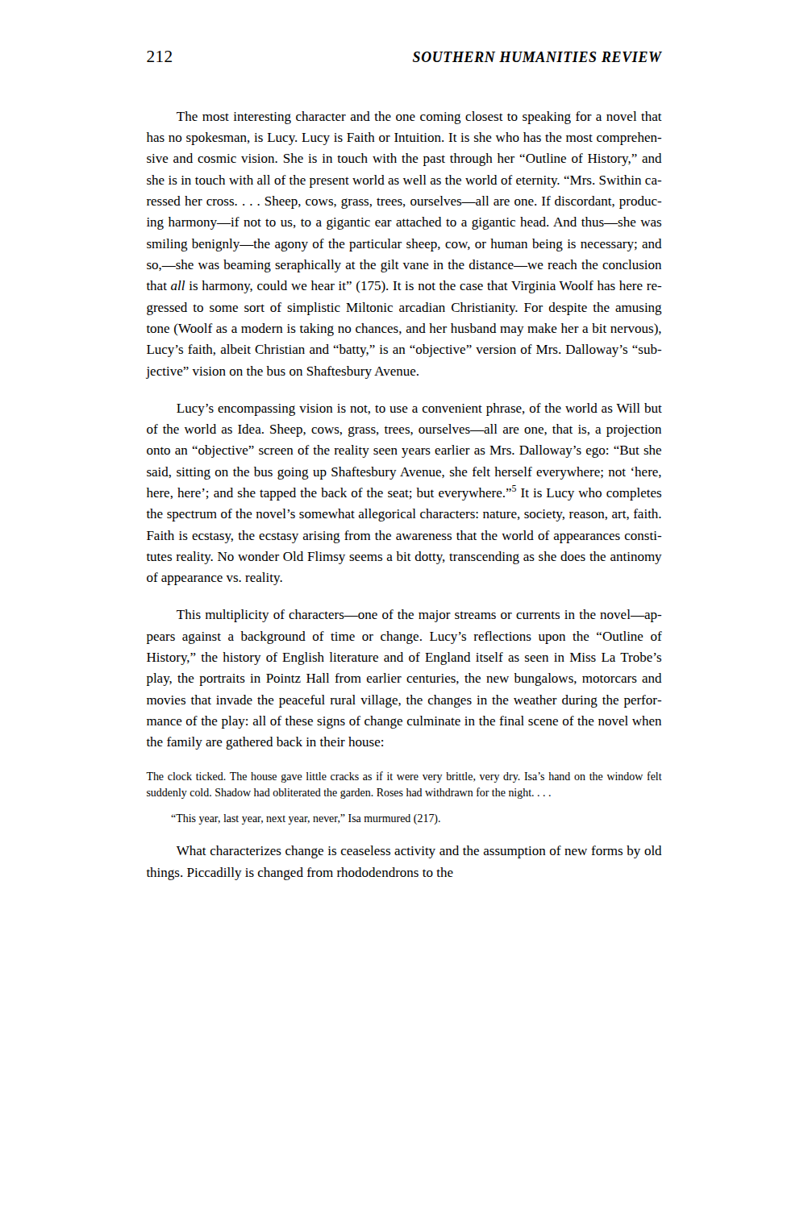212 SOUTHERN HUMANITIES REVIEW
The most interesting character and the one coming closest to speaking for a novel that has no spokesman, is Lucy. Lucy is Faith or Intuition. It is she who has the most comprehensive and cosmic vision. She is in touch with the past through her “Outline of History,” and she is in touch with all of the present world as well as the world of eternity. “Mrs. Swithin caressed her cross. . . . Sheep, cows, grass, trees, ourselves—all are one. If discordant, producing harmony—if not to us, to a gigantic ear attached to a gigantic head. And thus—she was smiling benignly—the agony of the particular sheep, cow, or human being is necessary; and so,—she was beaming seraphically at the gilt vane in the distance—we reach the conclusion that all is harmony, could we hear it” (175). It is not the case that Virginia Woolf has here regressed to some sort of simplistic Miltonic arcadian Christianity. For despite the amusing tone (Woolf as a modern is taking no chances, and her husband may make her a bit nervous), Lucy’s faith, albeit Christian and “batty,” is an “objective” version of Mrs. Dalloway’s “subjective” vision on the bus on Shaftesbury Avenue.
Lucy’s encompassing vision is not, to use a convenient phrase, of the world as Will but of the world as Idea. Sheep, cows, grass, trees, ourselves—all are one, that is, a projection onto an “objective” screen of the reality seen years earlier as Mrs. Dalloway’s ego: “But she said, sitting on the bus going up Shaftesbury Avenue, she felt herself everywhere; not ‘here, here, here’; and she tapped the back of the seat; but everywhere.”5 It is Lucy who completes the spectrum of the novel’s somewhat allegorical characters: nature, society, reason, art, faith. Faith is ecstasy, the ecstasy arising from the awareness that the world of appearances constitutes reality. No wonder Old Flimsy seems a bit dotty, transcending as she does the antinomy of appearance vs. reality.
This multiplicity of characters—one of the major streams or currents in the novel—appears against a background of time or change. Lucy’s reflections upon the “Outline of History,” the history of English literature and of England itself as seen in Miss La Trobe’s play, the portraits in Pointz Hall from earlier centuries, the new bungalows, motorcars and movies that invade the peaceful rural village, the changes in the weather during the performance of the play: all of these signs of change culminate in the final scene of the novel when the family are gathered back in their house:
The clock ticked. The house gave little cracks as if it were very brittle, very dry. Isa’s hand on the window felt suddenly cold. Shadow had obliterated the garden. Roses had withdrawn for the night. . . .
“This year, last year, next year, never,” Isa murmured (217).
What characterizes change is ceaseless activity and the assumption of new forms by old things. Piccadilly is changed from rhododendrons to the